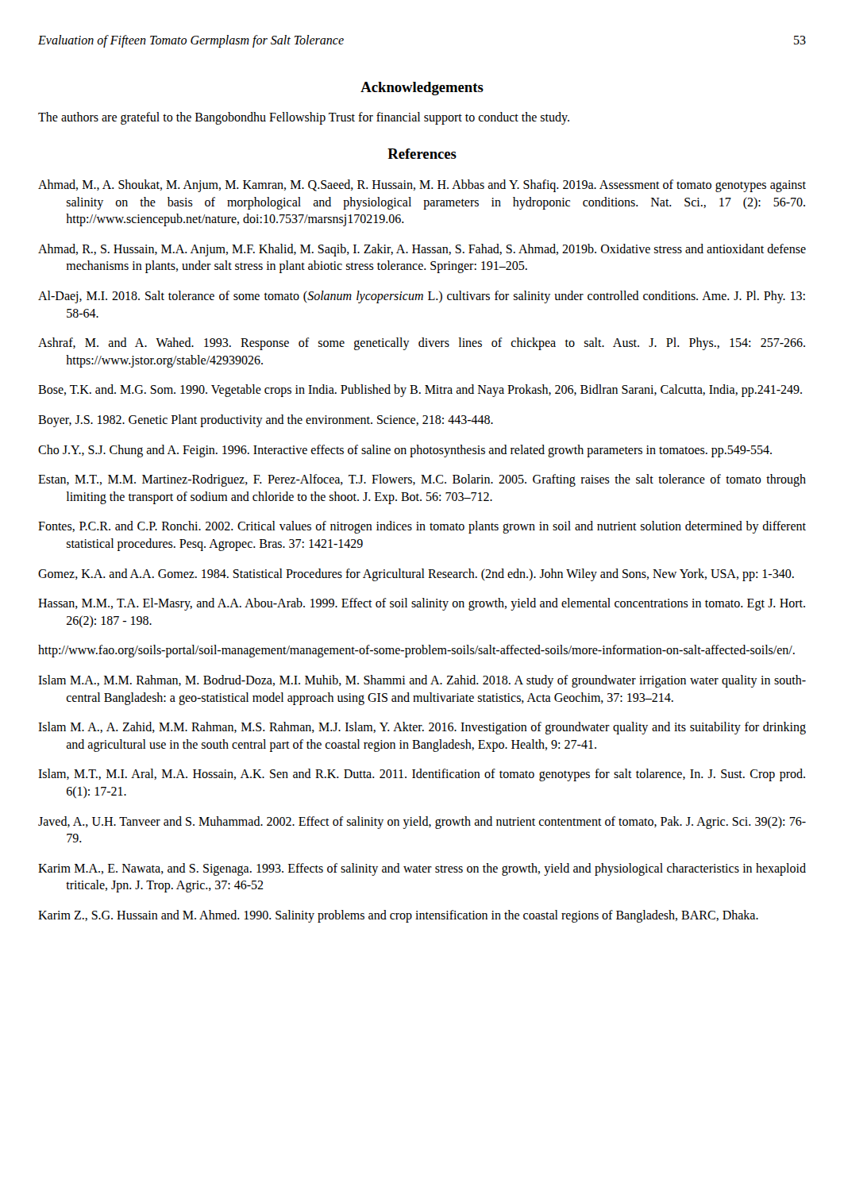Evaluation of Fifteen Tomato Germplasm for Salt Tolerance 53
Acknowledgements
The authors are grateful to the Bangobondhu Fellowship Trust for financial support to conduct the study.
References
Ahmad, M., A. Shoukat, M. Anjum, M. Kamran, M. Q.Saeed, R. Hussain, M. H. Abbas and Y. Shafiq. 2019a. Assessment of tomato genotypes against salinity on the basis of morphological and physiological parameters in hydroponic conditions. Nat. Sci., 17 (2): 56-70. http://www.sciencepub.net/nature, doi:10.7537/marsnsj170219.06.
Ahmad, R., S. Hussain, M.A. Anjum, M.F. Khalid, M. Saqib, I. Zakir, A. Hassan, S. Fahad, S. Ahmad, 2019b. Oxidative stress and antioxidant defense mechanisms in plants, under salt stress in plant abiotic stress tolerance. Springer: 191–205.
Al-Daej, M.I. 2018. Salt tolerance of some tomato (Solanum lycopersicum L.) cultivars for salinity under controlled conditions. Ame. J. Pl. Phy. 13: 58-64.
Ashraf, M. and A. Wahed. 1993. Response of some genetically divers lines of chickpea to salt. Aust. J. Pl. Phys., 154: 257-266. https://www.jstor.org/stable/42939026.
Bose, T.K. and. M.G. Som. 1990. Vegetable crops in India. Published by B. Mitra and Naya Prokash, 206, Bidlran Sarani, Calcutta, India, pp.241-249.
Boyer, J.S. 1982. Genetic Plant productivity and the environment. Science, 218: 443-448.
Cho J.Y., S.J. Chung and A. Feigin. 1996. Interactive effects of saline on photosynthesis and related growth parameters in tomatoes. pp.549-554.
Estan, M.T., M.M. Martinez-Rodriguez, F. Perez-Alfocea, T.J. Flowers, M.C. Bolarin. 2005. Grafting raises the salt tolerance of tomato through limiting the transport of sodium and chloride to the shoot. J. Exp. Bot. 56: 703–712.
Fontes, P.C.R. and C.P. Ronchi. 2002. Critical values of nitrogen indices in tomato plants grown in soil and nutrient solution determined by different statistical procedures. Pesq. Agropec. Bras. 37: 1421-1429
Gomez, K.A. and A.A. Gomez. 1984. Statistical Procedures for Agricultural Research. (2nd edn.). John Wiley and Sons, New York, USA, pp: 1-340.
Hassan, M.M., T.A. El-Masry, and A.A. Abou-Arab. 1999. Effect of soil salinity on growth, yield and elemental concentrations in tomato. Egt J. Hort. 26(2): 187 - 198.
http://www.fao.org/soils-portal/soil-management/management-of-some-problem-soils/salt-affected-soils/more-information-on-salt-affected-soils/en/.
Islam M.A., M.M. Rahman, M. Bodrud-Doza, M.I. Muhib, M. Shammi and A. Zahid. 2018. A study of groundwater irrigation water quality in south-central Bangladesh: a geo-statistical model approach using GIS and multivariate statistics, Acta Geochim, 37: 193–214.
Islam M. A., A. Zahid, M.M. Rahman, M.S. Rahman, M.J. Islam, Y. Akter. 2016. Investigation of groundwater quality and its suitability for drinking and agricultural use in the south central part of the coastal region in Bangladesh, Expo. Health, 9: 27-41.
Islam, M.T., M.I. Aral, M.A. Hossain, A.K. Sen and R.K. Dutta. 2011. Identification of tomato genotypes for salt tolarence, In. J. Sust. Crop prod. 6(1): 17-21.
Javed, A., U.H. Tanveer and S. Muhammad. 2002. Effect of salinity on yield, growth and nutrient contentment of tomato, Pak. J. Agric. Sci. 39(2): 76-79.
Karim M.A., E. Nawata, and S. Sigenaga. 1993. Effects of salinity and water stress on the growth, yield and physiological characteristics in hexaploid triticale, Jpn. J. Trop. Agric., 37: 46-52
Karim Z., S.G. Hussain and M. Ahmed. 1990. Salinity problems and crop intensification in the coastal regions of Bangladesh, BARC, Dhaka.